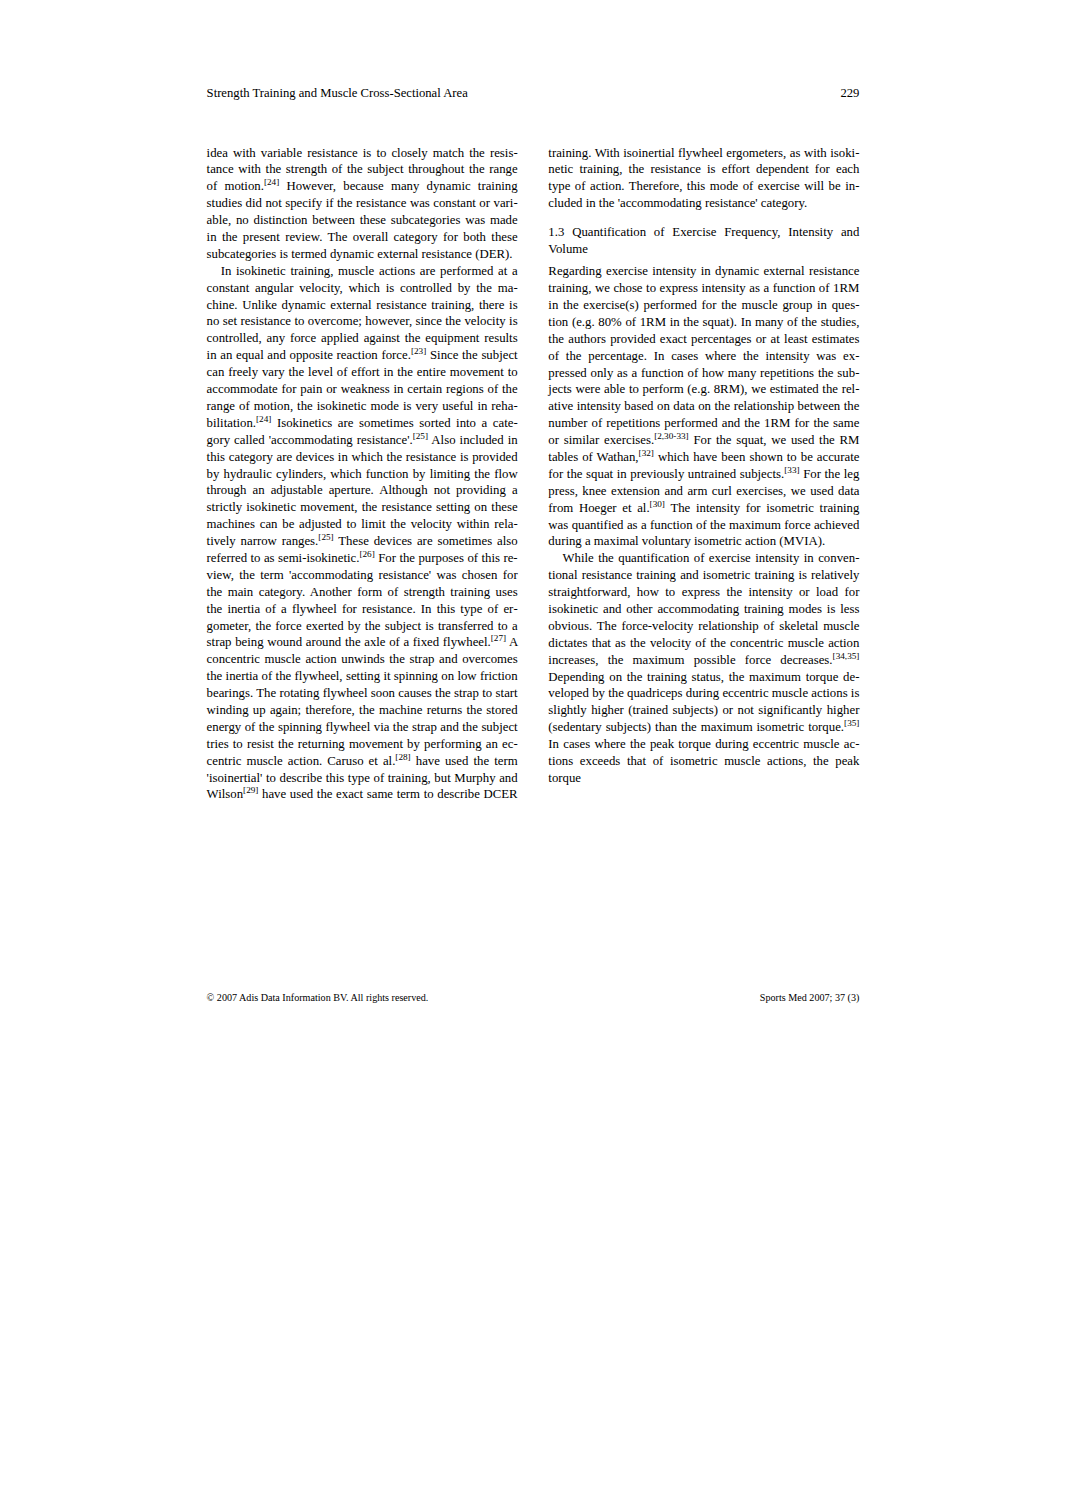Strength Training and Muscle Cross-Sectional Area 229
idea with variable resistance is to closely match the resistance with the strength of the subject throughout the range of motion.[24] However, because many dynamic training studies did not specify if the resistance was constant or variable, no distinction between these subcategories was made in the present review. The overall category for both these subcategories is termed dynamic external resistance (DER).
In isokinetic training, muscle actions are performed at a constant angular velocity, which is controlled by the machine. Unlike dynamic external resistance training, there is no set resistance to overcome; however, since the velocity is controlled, any force applied against the equipment results in an equal and opposite reaction force.[23] Since the subject can freely vary the level of effort in the entire movement to accommodate for pain or weakness in certain regions of the range of motion, the isokinetic mode is very useful in rehabilitation.[24] Isokinetics are sometimes sorted into a category called 'accommodating resistance'.[25] Also included in this category are devices in which the resistance is provided by hydraulic cylinders, which function by limiting the flow through an adjustable aperture. Although not providing a strictly isokinetic movement, the resistance setting on these machines can be adjusted to limit the velocity within relatively narrow ranges.[25] These devices are sometimes also referred to as semi-isokinetic.[26] For the purposes of this review, the term 'accommodating resistance' was chosen for the main category. Another form of strength training uses the inertia of a flywheel for resistance. In this type of ergometer, the force exerted by the subject is transferred to a strap being wound around the axle of a fixed flywheel.[27] A concentric muscle action unwinds the strap and overcomes the inertia of the flywheel, setting it spinning on low friction bearings. The rotating flywheel soon causes the strap to start winding up again; therefore, the machine returns the stored energy of the spinning flywheel via the strap and the subject tries to resist the returning movement by performing an eccentric muscle action. Caruso et al.[28] have used the term 'isoinertial' to describe this type of training, but Murphy and Wilson[29] have used the exact same term to describe DCER training. With isoinertial flywheel ergometers, as with isokinetic training, the resistance is effort dependent for each type of action. Therefore, this mode of exercise will be included in the 'accommodating resistance' category.
1.3 Quantification of Exercise Frequency, Intensity and Volume
Regarding exercise intensity in dynamic external resistance training, we chose to express intensity as a function of 1RM in the exercise(s) performed for the muscle group in question (e.g. 80% of 1RM in the squat). In many of the studies, the authors provided exact percentages or at least estimates of the percentage. In cases where the intensity was expressed only as a function of how many repetitions the subjects were able to perform (e.g. 8RM), we estimated the relative intensity based on data on the relationship between the number of repetitions performed and the 1RM for the same or similar exercises.[2,30-33] For the squat, we used the RM tables of Wathan,[32] which have been shown to be accurate for the squat in previously untrained subjects.[33] For the leg press, knee extension and arm curl exercises, we used data from Hoeger et al.[30] The intensity for isometric training was quantified as a function of the maximum force achieved during a maximal voluntary isometric action (MVIA).
While the quantification of exercise intensity in conventional resistance training and isometric training is relatively straightforward, how to express the intensity or load for isokinetic and other accommodating training modes is less obvious. The force-velocity relationship of skeletal muscle dictates that as the velocity of the concentric muscle action increases, the maximum possible force decreases.[34,35] Depending on the training status, the maximum torque developed by the quadriceps during eccentric muscle actions is slightly higher (trained subjects) or not significantly higher (sedentary subjects) than the maximum isometric torque.[35] In cases where the peak torque during eccentric muscle actions exceeds that of isometric muscle actions, the peak torque
© 2007 Adis Data Information BV. All rights reserved. Sports Med 2007; 37 (3)